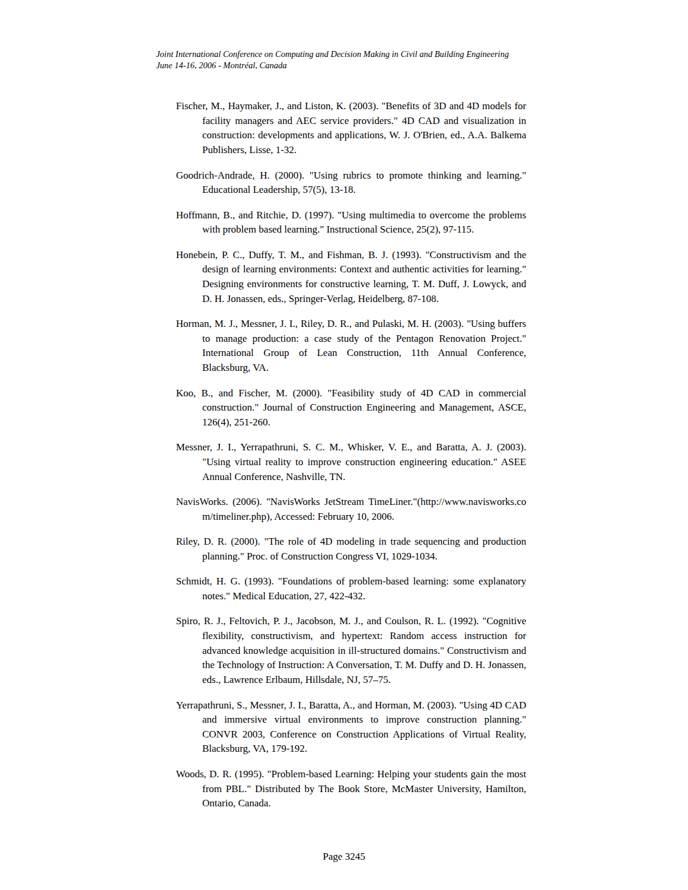Joint International Conference on Computing and Decision Making in Civil and Building Engineering
June 14-16, 2006 - Montréal, Canada
Fischer, M., Haymaker, J., and Liston, K. (2003). "Benefits of 3D and 4D models for facility managers and AEC service providers." 4D CAD and visualization in construction: developments and applications, W. J. O'Brien, ed., A.A. Balkema Publishers, Lisse, 1-32.
Goodrich-Andrade, H. (2000). "Using rubrics to promote thinking and learning." Educational Leadership, 57(5), 13-18.
Hoffmann, B., and Ritchie, D. (1997). "Using multimedia to overcome the problems with problem based learning." Instructional Science, 25(2), 97-115.
Honebein, P. C., Duffy, T. M., and Fishman, B. J. (1993). "Constructivism and the design of learning environments: Context and authentic activities for learning." Designing environments for constructive learning, T. M. Duff, J. Lowyck, and D. H. Jonassen, eds., Springer-Verlag, Heidelberg, 87-108.
Horman, M. J., Messner, J. I., Riley, D. R., and Pulaski, M. H. (2003). "Using buffers to manage production: a case study of the Pentagon Renovation Project." International Group of Lean Construction, 11th Annual Conference, Blacksburg, VA.
Koo, B., and Fischer, M. (2000). "Feasibility study of 4D CAD in commercial construction." Journal of Construction Engineering and Management, ASCE, 126(4), 251-260.
Messner, J. I., Yerrapathruni, S. C. M., Whisker, V. E., and Baratta, A. J. (2003). "Using virtual reality to improve construction engineering education." ASEE Annual Conference, Nashville, TN.
NavisWorks. (2006). "NavisWorks JetStream TimeLiner."(http://www.navisworks.com/timeliner.php), Accessed: February 10, 2006.
Riley, D. R. (2000). "The role of 4D modeling in trade sequencing and production planning." Proc. of Construction Congress VI, 1029-1034.
Schmidt, H. G. (1993). "Foundations of problem-based learning: some explanatory notes." Medical Education, 27, 422-432.
Spiro, R. J., Feltovich, P. J., Jacobson, M. J., and Coulson, R. L. (1992). "Cognitive flexibility, constructivism, and hypertext: Random access instruction for advanced knowledge acquisition in ill-structured domains." Constructivism and the Technology of Instruction: A Conversation, T. M. Duffy and D. H. Jonassen, eds., Lawrence Erlbaum, Hillsdale, NJ, 57–75.
Yerrapathruni, S., Messner, J. I., Baratta, A., and Horman, M. (2003). "Using 4D CAD and immersive virtual environments to improve construction planning." CONVR 2003, Conference on Construction Applications of Virtual Reality, Blacksburg, VA, 179-192.
Woods, D. R. (1995). "Problem-based Learning: Helping your students gain the most from PBL." Distributed by The Book Store, McMaster University, Hamilton, Ontario, Canada.
Page 3245